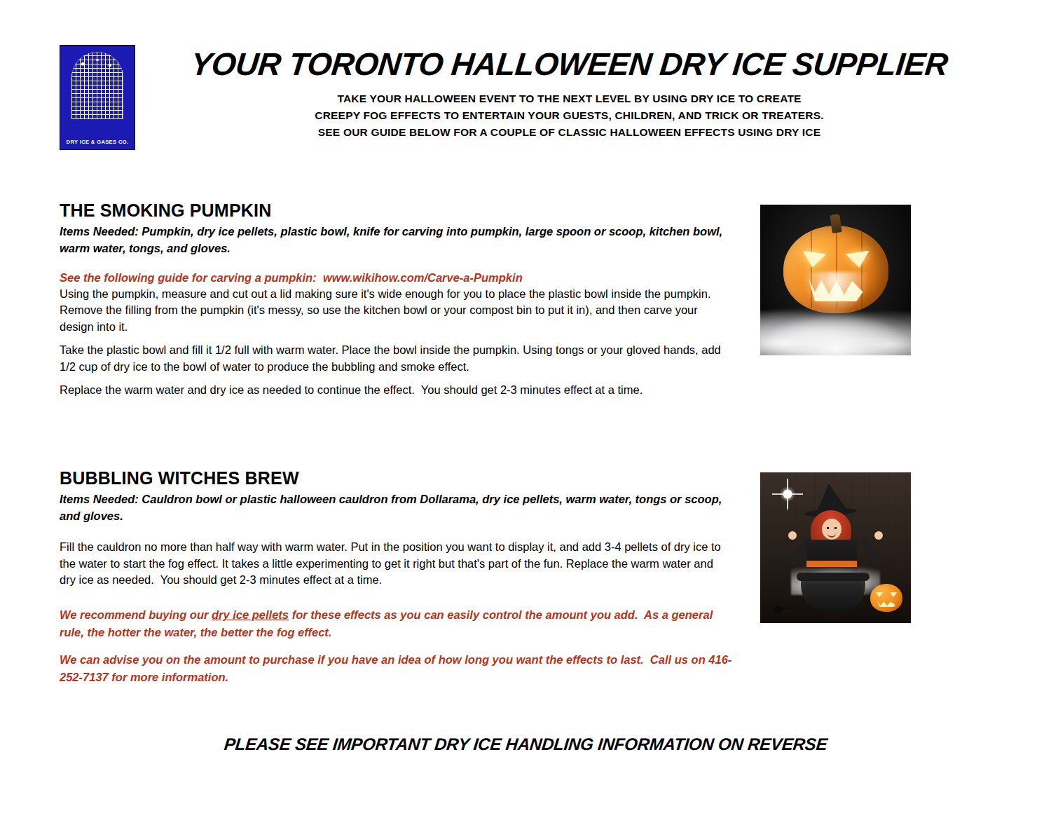DRY ICE & GASES CO.
Your Toronto Halloween Dry Ice Supplier
Take your Halloween event to the next level by using dry ice to create
creepy fog effects to entertain your guests, children, and trick or treaters.
See our guide below for a couple of classic Halloween effects using dry ice
THE SMOKING PUMPKIN
Items Needed: Pumpkin, dry ice pellets, plastic bowl, knife for carving into pumpkin, large spoon or scoop, kitchen bowl, warm water, tongs, and gloves.
See the following guide for carving a pumpkin: www.wikihow.com/Carve-a-Pumpkin
Using the pumpkin, measure and cut out a lid making sure it's wide enough for you to place the plastic bowl inside the pumpkin. Remove the filling from the pumpkin (it's messy, so use the kitchen bowl or your compost bin to put it in), and then carve your design into it.
Take the plastic bowl and fill it 1/2 full with warm water. Place the bowl inside the pumpkin. Using tongs or your gloved hands, add 1/2 cup of dry ice to the bowl of water to produce the bubbling and smoke effect.
Replace the warm water and dry ice as needed to continue the effect. You should get 2-3 minutes effect at a time.
BUBBLING WITCHES BREW
Items Needed: Cauldron bowl or plastic halloween cauldron from Dollarama, dry ice pellets, warm water, tongs or scoop, and gloves.
Fill the cauldron no more than half way with warm water. Put in the position you want to display it, and add 3-4 pellets of dry ice to the water to start the fog effect. It takes a little experimenting to get it right but that's part of the fun. Replace the warm water and dry ice as needed. You should get 2-3 minutes effect at a time.
We recommend buying our dry ice pellets for these effects as you can easily control the amount you add. As a general rule, the hotter the water, the better the fog effect.
We can advise you on the amount to purchase if you have an idea of how long you want the effects to last. Call us on 416-252-7137 for more information.
Please see important dry ice handling information on reverse